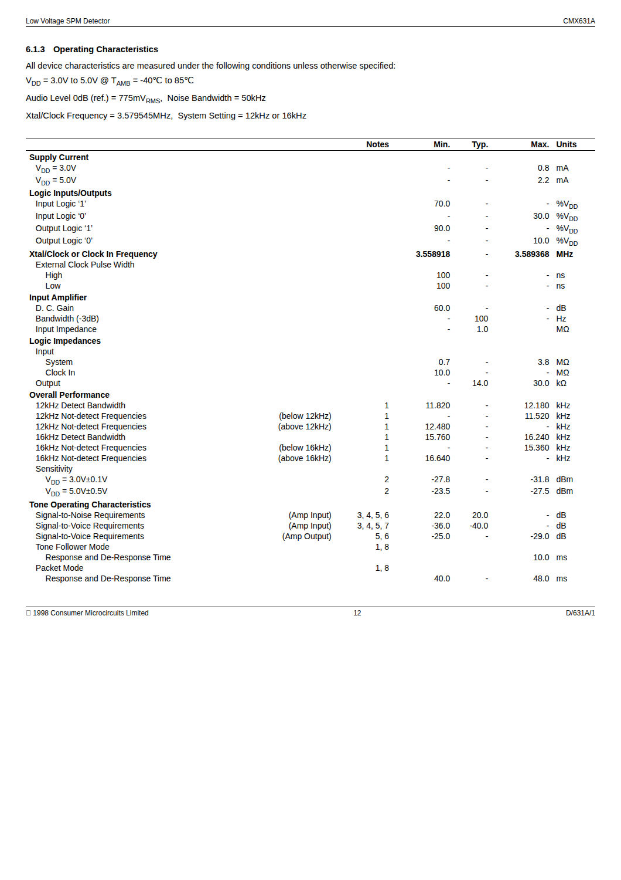Low Voltage SPM Detector CMX631A
6.1.3 Operating Characteristics
All device characteristics are measured under the following conditions unless otherwise specified:
VDD = 3.0V to 5.0V @ TAMB = -40℃ to 85℃
Audio Level 0dB (ref.) = 775mVRMS, Noise Bandwidth = 50kHz
Xtal/Clock Frequency = 3.579545MHz, System Setting = 12kHz or 16kHz
| | | Notes | Min. | Typ. | Max. | Units |
| --- | --- | --- | --- | --- | --- | --- |
| Supply Current |
| V DD = 3.0V | | | - | - | 0.8 | mA |
| V DD = 5.0V | | | - | - | 2.2 | mA |
| Logic Inputs/Outputs |
| Input Logic ‘1’ | | | 70.0 | - | - | %V DD |
| Input Logic ‘0’ | | | - | - | 30.0 | %V DD |
| Output Logic ‘1’ | | | 90.0 | - | - | %V DD |
| Output Logic ‘0’ | | | - | - | 10.0 | %V DD |
| Xtal/Clock or Clock In Frequency | | 3.558918 | - | 3.589368 | MHz |
| External Clock Pulse Width | | | | | | |
| High | | | 100 | - | - | ns |
| Low | | | 100 | - | - | ns |
| Input Amplifier |
| D. C. Gain | | | 60.0 | - | - | dB |
| Bandwidth (-3dB) | | | - | 100 | - | Hz |
| Input Impedance | | | - | 1.0 | | MΩ |
| Logic Impedances |
| Input | | | | | | |
| System | | | 0.7 | - | 3.8 | MΩ |
| Clock In | | | 10.0 | - | - | MΩ |
| Output | | | - | 14.0 | 30.0 | kΩ |
| Overall Performance |
| 12kHz Detect Bandwidth | | 1 | 11.820 | - | 12.180 | kHz |
| 12kHz Not-detect Frequencies | (below 12kHz) | 1 | - | - | 11.520 | kHz |
| 12kHz Not-detect Frequencies | (above 12kHz) | 1 | 12.480 | - | - | kHz |
| 16kHz Detect Bandwidth | | 1 | 15.760 | - | 16.240 | kHz |
| 16kHz Not-detect Frequencies | (below 16kHz) | 1 | - | - | 15.360 | kHz |
| 16kHz Not-detect Frequencies | (above 16kHz) | 1 | 16.640 | - | - | kHz |
| Sensitivity | | | | | | |
| V DD = 3.0V±0.1V | | 2 | -27.8 | - | -31.8 | dBm |
| V DD = 5.0V±0.5V | | 2 | -23.5 | - | -27.5 | dBm |
| Tone Operating Characteristics |
| Signal-to-Noise Requirements | (Amp Input) | 3, 4, 5, 6 | 22.0 | 20.0 | - | dB |
| Signal-to-Voice Requirements | (Amp Input) | 3, 4, 5, 7 | -36.0 | -40.0 | - | dB |
| Signal-to-Voice Requirements | (Amp Output) | 5, 6 | -25.0 | - | -29.0 | dB |
| Tone Follower Mode | | 1, 8 | | | | |
| Response and De-Response Time | | | | | 10.0 | ms |
| Packet Mode | | 1, 8 | | | | |
| Response and De-Response Time | | | 40.0 | - | 48.0 | ms |
 1998 Consumer Microcircuits Limited 12 D/631A/1